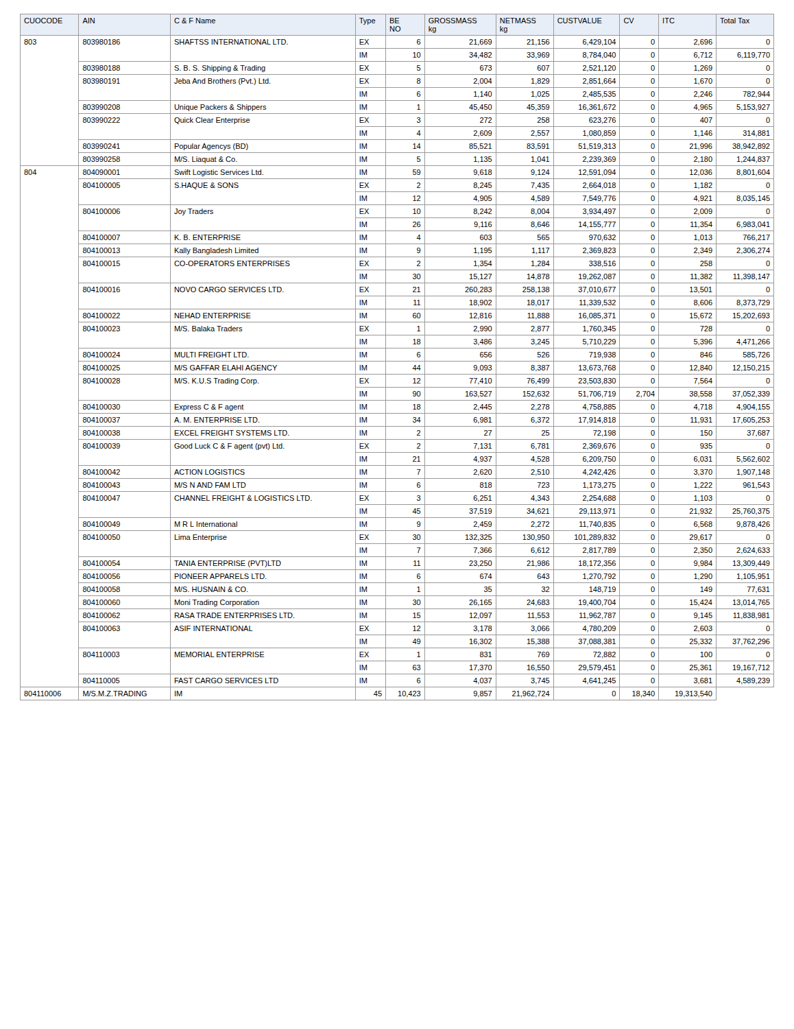| CUOCODE | AIN | C & F Name | Type | BE NO | GROSSMASS kg | NETMASS kg | CUSTVALUE | CV | ITC | Total Tax |
| --- | --- | --- | --- | --- | --- | --- | --- | --- | --- | --- |
| 803 | 803980186 | SHAFTSS INTERNATIONAL LTD. | EX | 6 | 21,669 | 21,156 | 6,429,104 | 0 | 2,696 | 0 |
| IM | 10 | 34,482 | 33,969 | 8,784,040 | 0 | 6,712 | 6,119,770 |
| 803980188 | S. B. S. Shipping & Trading | EX | 5 | 673 | 607 | 2,521,120 | 0 | 1,269 | 0 |
| 803980191 | Jeba And Brothers (Pvt.) Ltd. | EX | 8 | 2,004 | 1,829 | 2,851,664 | 0 | 1,670 | 0 |
| IM | 6 | 1,140 | 1,025 | 2,485,535 | 0 | 2,246 | 782,944 |
| 803990208 | Unique Packers & Shippers | IM | 1 | 45,450 | 45,359 | 16,361,672 | 0 | 4,965 | 5,153,927 |
| 803990222 | Quick Clear Enterprise | EX | 3 | 272 | 258 | 623,276 | 0 | 407 | 0 |
| IM | 4 | 2,609 | 2,557 | 1,080,859 | 0 | 1,146 | 314,881 |
| 803990241 | Popular Agencys (BD) | IM | 14 | 85,521 | 83,591 | 51,519,313 | 0 | 21,996 | 38,942,892 |
| 803990258 | M/S. Liaquat & Co. | IM | 5 | 1,135 | 1,041 | 2,239,369 | 0 | 2,180 | 1,244,837 |
| 804 | 804090001 | Swift Logistic Services Ltd. | IM | 59 | 9,618 | 9,124 | 12,591,094 | 0 | 12,036 | 8,801,604 |
| 804100005 | S.HAQUE & SONS | EX | 2 | 8,245 | 7,435 | 2,664,018 | 0 | 1,182 | 0 |
| IM | 12 | 4,905 | 4,589 | 7,549,776 | 0 | 4,921 | 8,035,145 |
| 804100006 | Joy Traders | EX | 10 | 8,242 | 8,004 | 3,934,497 | 0 | 2,009 | 0 |
| IM | 26 | 9,116 | 8,646 | 14,155,777 | 0 | 11,354 | 6,983,041 |
| 804100007 | K. B. ENTERPRISE | IM | 4 | 603 | 565 | 970,632 | 0 | 1,013 | 766,217 |
| 804100013 | Kally Bangladesh Limited | IM | 9 | 1,195 | 1,117 | 2,369,823 | 0 | 2,349 | 2,306,274 |
| 804100015 | CO-OPERATORS ENTERPRISES | EX | 2 | 1,354 | 1,284 | 338,516 | 0 | 258 | 0 |
| IM | 30 | 15,127 | 14,878 | 19,262,087 | 0 | 11,382 | 11,398,147 |
| 804100016 | NOVO CARGO SERVICES LTD. | EX | 21 | 260,283 | 258,138 | 37,010,677 | 0 | 13,501 | 0 |
| IM | 11 | 18,902 | 18,017 | 11,339,532 | 0 | 8,606 | 8,373,729 |
| 804100022 | NEHAD ENTERPRISE | IM | 60 | 12,816 | 11,888 | 16,085,371 | 0 | 15,672 | 15,202,693 |
| 804100023 | M/S. Balaka Traders | EX | 1 | 2,990 | 2,877 | 1,760,345 | 0 | 728 | 0 |
| IM | 18 | 3,486 | 3,245 | 5,710,229 | 0 | 5,396 | 4,471,266 |
| 804100024 | MULTI FREIGHT LTD. | IM | 6 | 656 | 526 | 719,938 | 0 | 846 | 585,726 |
| 804100025 | M/S GAFFAR ELAHI AGENCY | IM | 44 | 9,093 | 8,387 | 13,673,768 | 0 | 12,840 | 12,150,215 |
| 804100028 | M/S. K.U.S Trading Corp. | EX | 12 | 77,410 | 76,499 | 23,503,830 | 0 | 7,564 | 0 |
| IM | 90 | 163,527 | 152,632 | 51,706,719 | 2,704 | 38,558 | 37,052,339 |
| 804100030 | Express C & F agent | IM | 18 | 2,445 | 2,278 | 4,758,885 | 0 | 4,718 | 4,904,155 |
| 804100037 | A. M. ENTERPRISE LTD. | IM | 34 | 6,981 | 6,372 | 17,914,818 | 0 | 11,931 | 17,605,253 |
| 804100038 | EXCEL FREIGHT SYSTEMS LTD. | IM | 2 | 27 | 25 | 72,198 | 0 | 150 | 37,687 |
| 804100039 | Good Luck C & F agent (pvt) Ltd. | EX | 2 | 7,131 | 6,781 | 2,369,676 | 0 | 935 | 0 |
| IM | 21 | 4,937 | 4,528 | 6,209,750 | 0 | 6,031 | 5,562,602 |
| 804100042 | ACTION LOGISTICS | IM | 7 | 2,620 | 2,510 | 4,242,426 | 0 | 3,370 | 1,907,148 |
| 804100043 | M/S N AND FAM LTD | IM | 6 | 818 | 723 | 1,173,275 | 0 | 1,222 | 961,543 |
| 804100047 | CHANNEL FREIGHT & LOGISTICS LTD. | EX | 3 | 6,251 | 4,343 | 2,254,688 | 0 | 1,103 | 0 |
| IM | 45 | 37,519 | 34,621 | 29,113,971 | 0 | 21,932 | 25,760,375 |
| 804100049 | M R L International | IM | 9 | 2,459 | 2,272 | 11,740,835 | 0 | 6,568 | 9,878,426 |
| 804100050 | Lima Enterprise | EX | 30 | 132,325 | 130,950 | 101,289,832 | 0 | 29,617 | 0 |
| IM | 7 | 7,366 | 6,612 | 2,817,789 | 0 | 2,350 | 2,624,633 |
| 804100054 | TANIA ENTERPRISE (PVT)LTD | IM | 11 | 23,250 | 21,986 | 18,172,356 | 0 | 9,984 | 13,309,449 |
| 804100056 | PIONEER APPARELS LTD. | IM | 6 | 674 | 643 | 1,270,792 | 0 | 1,290 | 1,105,951 |
| 804100058 | M/S. HUSNAIN & CO. | IM | 1 | 35 | 32 | 148,719 | 0 | 149 | 77,631 |
| 804100060 | Moni Trading Corporation | IM | 30 | 26,165 | 24,683 | 19,400,704 | 0 | 15,424 | 13,014,765 |
| 804100062 | RASA TRADE ENTERPRISES LTD. | IM | 15 | 12,097 | 11,553 | 11,962,787 | 0 | 9,145 | 11,838,981 |
| 804100063 | ASIF INTERNATIONAL | EX | 12 | 3,178 | 3,066 | 4,780,209 | 0 | 2,603 | 0 |
| IM | 49 | 16,302 | 15,388 | 37,088,381 | 0 | 25,332 | 37,762,296 |
| 804110003 | MEMORIAL ENTERPRISE | EX | 1 | 831 | 769 | 72,882 | 0 | 100 | 0 |
| IM | 63 | 17,370 | 16,550 | 29,579,451 | 0 | 25,361 | 19,167,712 |
| 804110005 | FAST CARGO SERVICES LTD | IM | 6 | 4,037 | 3,745 | 4,641,245 | 0 | 3,681 | 4,589,239 |
| 804110006 | M/S.M.Z.TRADING | IM | 45 | 10,423 | 9,857 | 21,962,724 | 0 | 18,340 | 19,313,540 |